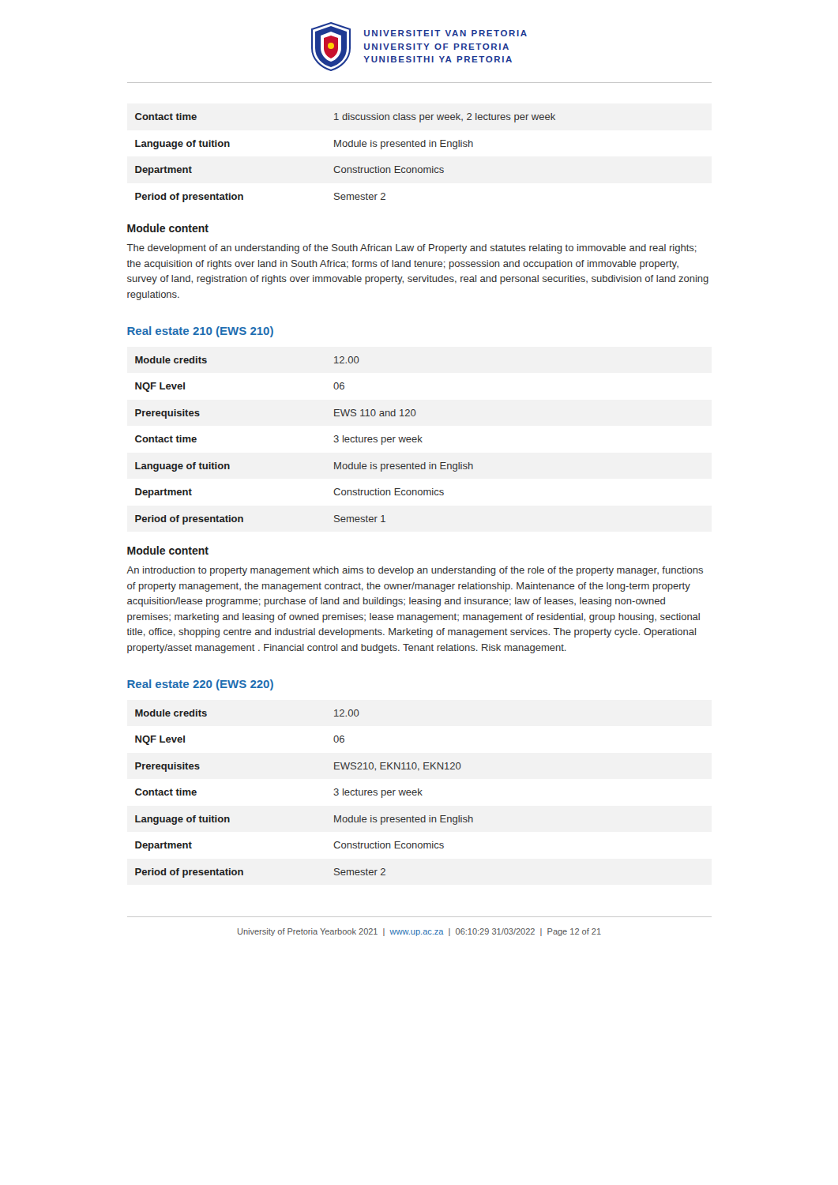Universiteit van Pretoria
University of Pretoria
Yunibesithi ya Pretoria
| Contact time | 1 discussion class per week, 2 lectures per week |
| Language of tuition | Module is presented in English |
| Department | Construction Economics |
| Period of presentation | Semester 2 |
Module content
The development of an understanding of the South African Law of Property and statutes relating to immovable and real rights; the acquisition of rights over land in South Africa; forms of land tenure; possession and occupation of immovable property, survey of land, registration of rights over immovable property, servitudes, real and personal securities, subdivision of land zoning regulations.
Real estate 210 (EWS 210)
| Module credits | 12.00 |
| NQF Level | 06 |
| Prerequisites | EWS 110 and 120 |
| Contact time | 3 lectures per week |
| Language of tuition | Module is presented in English |
| Department | Construction Economics |
| Period of presentation | Semester 1 |
Module content
An introduction to property management which aims to develop an understanding of the role of the property manager, functions of property management, the management contract, the owner/manager relationship. Maintenance of the long-term property acquisition/lease programme; purchase of land and buildings; leasing and insurance; law of leases, leasing non-owned premises; marketing and leasing of owned premises; lease management; management of residential, group housing, sectional title, office, shopping centre and industrial developments. Marketing of management services. The property cycle. Operational property/asset management . Financial control and budgets. Tenant relations. Risk management.
Real estate 220 (EWS 220)
| Module credits | 12.00 |
| NQF Level | 06 |
| Prerequisites | EWS210, EKN110, EKN120 |
| Contact time | 3 lectures per week |
| Language of tuition | Module is presented in English |
| Department | Construction Economics |
| Period of presentation | Semester 2 |
University of Pretoria Yearbook 2021 | www.up.ac.za | 06:10:29 31/03/2022 | Page 12 of 21